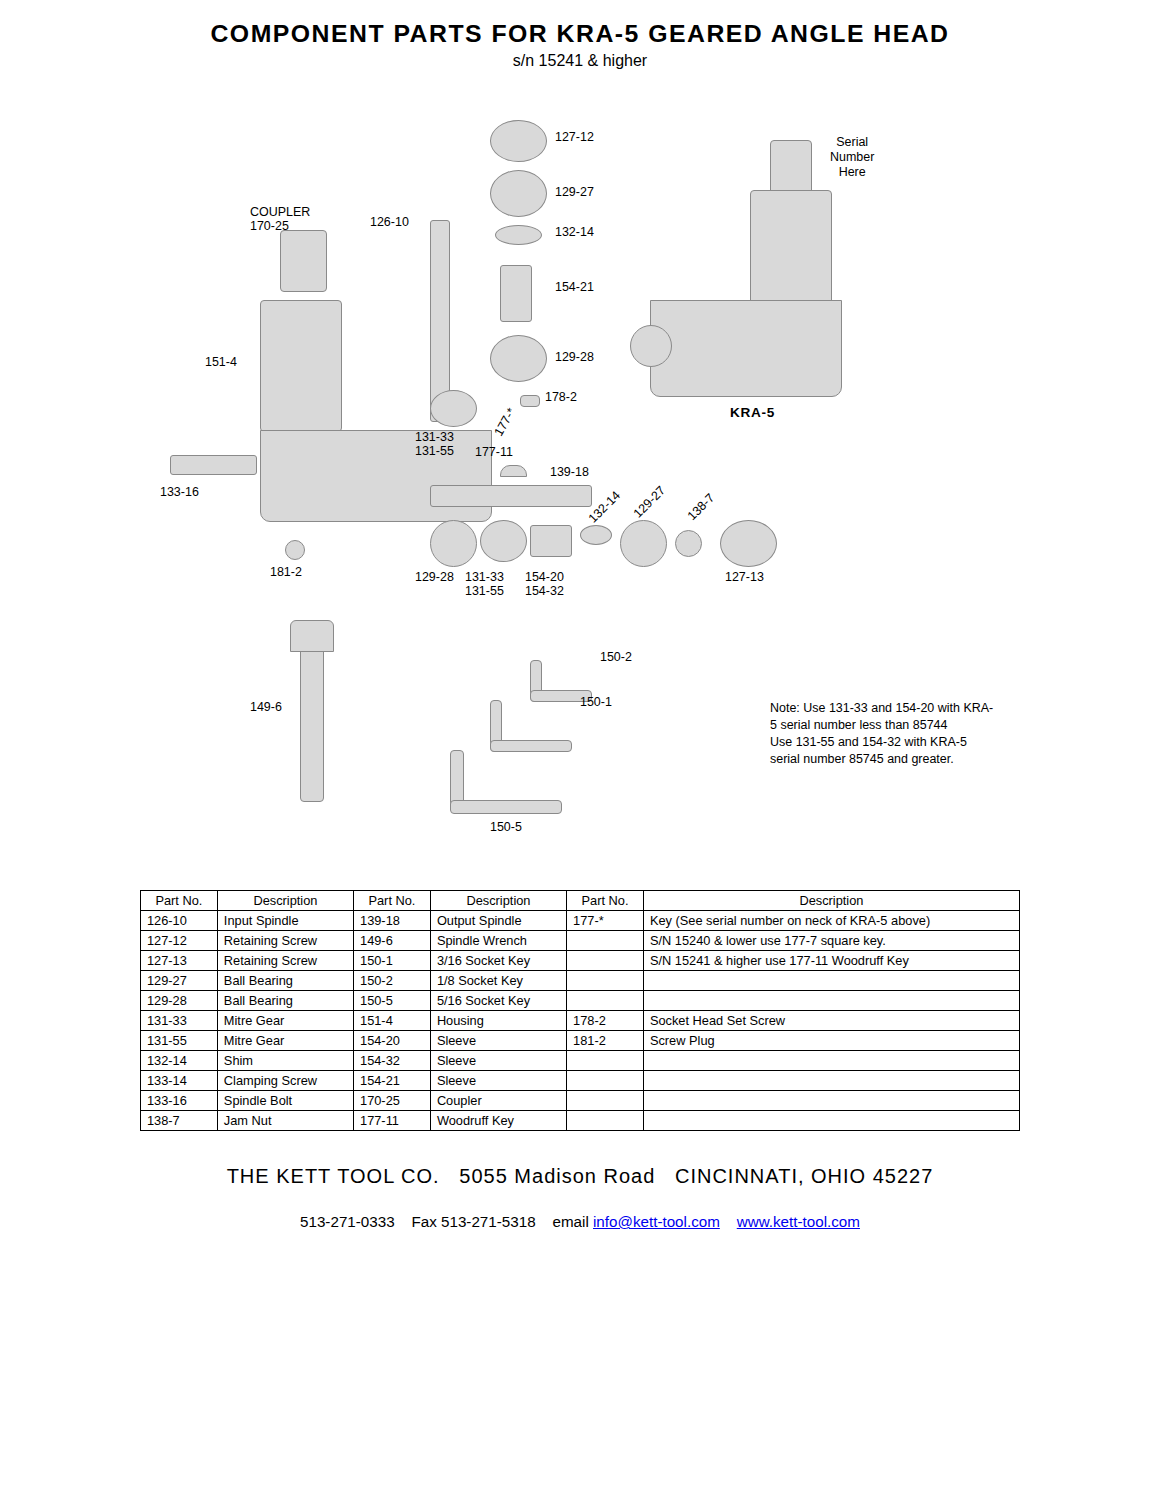COMPONENT PARTS FOR KRA-5 GEARED ANGLE HEAD
s/n 15241 & higher
============================================================ Exploded-view diagram (graphical placeholders + callouts) ============================================================
Serial
Number
Here
KRA-5
127-12
129-27
132-14
126-10
154-21
129-28
COUPLER
170-25
151-4
133-16
181-2
131-33
131-55
178-2 177-*
177-11
139-18
129-28
131-33
131-55
154-20
154-32
132-14
129-27
138-7
127-13
149-6
150-2
150-1
150-5
Note: Use 131-33 and 154-20 with KRA-5 serial number less than 85744
Use 131-55 and 154-32 with KRA-5 serial number 85745 and greater.
============================================================ Parts list table ============================================================
Component parts list
| Part No. | Description | Part No. | Description | Part No. | Description |
| --- | --- | --- | --- | --- | --- |
| 126-10 | Input Spindle | 139-18 | Output Spindle | 177-* | Key (See serial number on neck of KRA-5 above) |
| 127-12 | Retaining Screw | 149-6 | Spindle Wrench | | S/N 15240 & lower use 177-7 square key. |
| 127-13 | Retaining Screw | 150-1 | 3/16 Socket Key | | S/N 15241 & higher use 177-11 Woodruff Key |
| 129-27 | Ball Bearing | 150-2 | 1/8 Socket Key | | |
| 129-28 | Ball Bearing | 150-5 | 5/16 Socket Key | | |
| 131-33 | Mitre Gear | 151-4 | Housing | 178-2 | Socket Head Set Screw |
| 131-55 | Mitre Gear | 154-20 | Sleeve | 181-2 | Screw Plug |
| 132-14 | Shim | 154-32 | Sleeve | | |
| 133-14 | Clamping Screw | 154-21 | Sleeve | | |
| 133-16 | Spindle Bolt | 170-25 | Coupler | | |
| 138-7 | Jam Nut | 177-11 | Woodruff Key | | |
============================================================ Footer ============================================================
THE KETT TOOL CO. 5055 Madison Road CINCINNATI, OHIO 45227
513-271-0333 Fax 513-271-5318 email info@kett-tool.com www.kett-tool.com